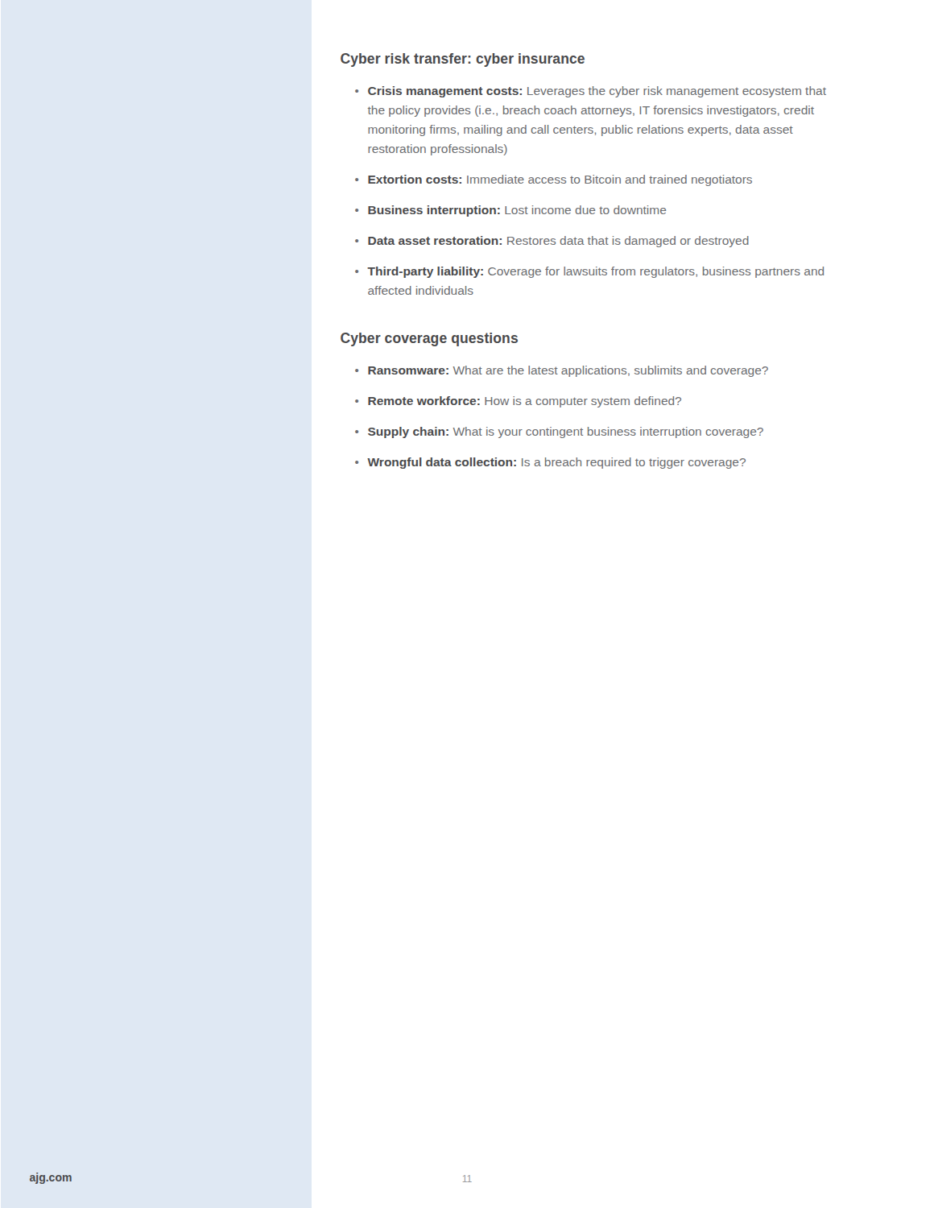Cyber risk transfer: cyber insurance
Crisis management costs: Leverages the cyber risk management ecosystem that the policy provides (i.e., breach coach attorneys, IT forensics investigators, credit monitoring firms, mailing and call centers, public relations experts, data asset restoration professionals)
Extortion costs: Immediate access to Bitcoin and trained negotiators
Business interruption: Lost income due to downtime
Data asset restoration: Restores data that is damaged or destroyed
Third-party liability: Coverage for lawsuits from regulators, business partners and affected individuals
Cyber coverage questions
Ransomware: What are the latest applications, sublimits and coverage?
Remote workforce: How is a computer system defined?
Supply chain: What is your contingent business interruption coverage?
Wrongful data collection: Is a breach required to trigger coverage?
ajg.com
11